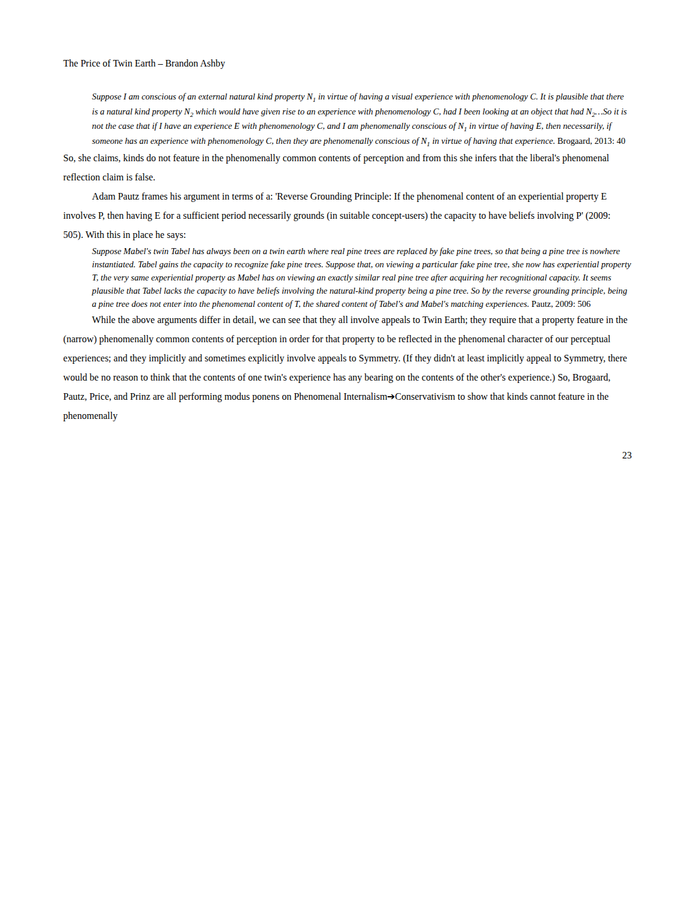The Price of Twin Earth – Brandon Ashby
Suppose I am conscious of an external natural kind property N1 in virtue of having a visual experience with phenomenology C. It is plausible that there is a natural kind property N2 which would have given rise to an experience with phenomenology C, had I been looking at an object that had N2…So it is not the case that if I have an experience E with phenomenology C, and I am phenomenally conscious of N1 in virtue of having E, then necessarily, if someone has an experience with phenomenology C, then they are phenomenally conscious of N1 in virtue of having that experience. Brogaard, 2013: 40
So, she claims, kinds do not feature in the phenomenally common contents of perception and from this she infers that the liberal's phenomenal reflection claim is false.
Adam Pautz frames his argument in terms of a: 'Reverse Grounding Principle: If the phenomenal content of an experiential property E involves P, then having E for a sufficient period necessarily grounds (in suitable concept-users) the capacity to have beliefs involving P' (2009: 505). With this in place he says:
Suppose Mabel's twin Tabel has always been on a twin earth where real pine trees are replaced by fake pine trees, so that being a pine tree is nowhere instantiated. Tabel gains the capacity to recognize fake pine trees. Suppose that, on viewing a particular fake pine tree, she now has experiential property T, the very same experiential property as Mabel has on viewing an exactly similar real pine tree after acquiring her recognitional capacity. It seems plausible that Tabel lacks the capacity to have beliefs involving the natural-kind property being a pine tree. So by the reverse grounding principle, being a pine tree does not enter into the phenomenal content of T, the shared content of Tabel's and Mabel's matching experiences. Pautz, 2009: 506
While the above arguments differ in detail, we can see that they all involve appeals to Twin Earth; they require that a property feature in the (narrow) phenomenally common contents of perception in order for that property to be reflected in the phenomenal character of our perceptual experiences; and they implicitly and sometimes explicitly involve appeals to Symmetry. (If they didn't at least implicitly appeal to Symmetry, there would be no reason to think that the contents of one twin's experience has any bearing on the contents of the other's experience.) So, Brogaard, Pautz, Price, and Prinz are all performing modus ponens on Phenomenal Internalism➔Conservativism to show that kinds cannot feature in the phenomenally
23